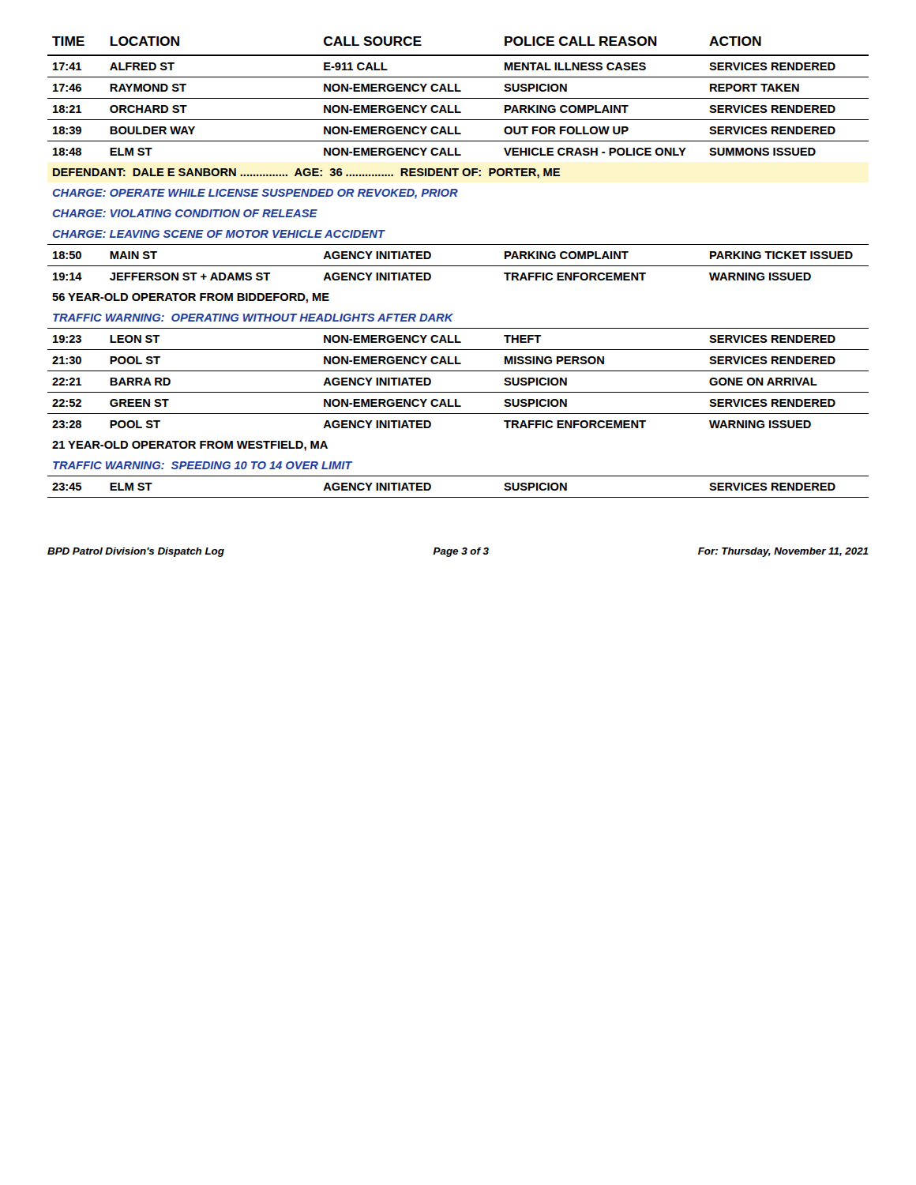| TIME | LOCATION | CALL SOURCE | POLICE CALL REASON | ACTION |
| --- | --- | --- | --- | --- |
| 17:41 | ALFRED ST | E-911 CALL | MENTAL ILLNESS CASES | SERVICES RENDERED |
| 17:46 | RAYMOND ST | NON-EMERGENCY CALL | SUSPICION | REPORT TAKEN |
| 18:21 | ORCHARD ST | NON-EMERGENCY CALL | PARKING COMPLAINT | SERVICES RENDERED |
| 18:39 | BOULDER WAY | NON-EMERGENCY CALL | OUT FOR FOLLOW UP | SERVICES RENDERED |
| 18:48 | ELM ST | NON-EMERGENCY CALL | VEHICLE CRASH - POLICE ONLY | SUMMONS ISSUED |
| DEFENDANT: DALE E SANBORN ............... AGE: 36 ............... RESIDENT OF: PORTER, ME |
| CHARGE: OPERATE WHILE LICENSE SUSPENDED OR REVOKED, PRIOR |
| CHARGE: VIOLATING CONDITION OF RELEASE |
| CHARGE: LEAVING SCENE OF MOTOR VEHICLE ACCIDENT |
| 18:50 | MAIN ST | AGENCY INITIATED | PARKING COMPLAINT | PARKING TICKET ISSUED |
| 19:14 | JEFFERSON ST + ADAMS ST | AGENCY INITIATED | TRAFFIC ENFORCEMENT | WARNING ISSUED |
| 56 YEAR-OLD OPERATOR FROM BIDDEFORD, ME |
| TRAFFIC WARNING: OPERATING WITHOUT HEADLIGHTS AFTER DARK |
| 19:23 | LEON ST | NON-EMERGENCY CALL | THEFT | SERVICES RENDERED |
| 21:30 | POOL ST | NON-EMERGENCY CALL | MISSING PERSON | SERVICES RENDERED |
| 22:21 | BARRA RD | AGENCY INITIATED | SUSPICION | GONE ON ARRIVAL |
| 22:52 | GREEN ST | NON-EMERGENCY CALL | SUSPICION | SERVICES RENDERED |
| 23:28 | POOL ST | AGENCY INITIATED | TRAFFIC ENFORCEMENT | WARNING ISSUED |
| 21 YEAR-OLD OPERATOR FROM WESTFIELD, MA |
| TRAFFIC WARNING: SPEEDING 10 TO 14 OVER LIMIT |
| 23:45 | ELM ST | AGENCY INITIATED | SUSPICION | SERVICES RENDERED |
BPD Patrol Division's Dispatch Log
Page 3 of 3
For: Thursday, November 11, 2021